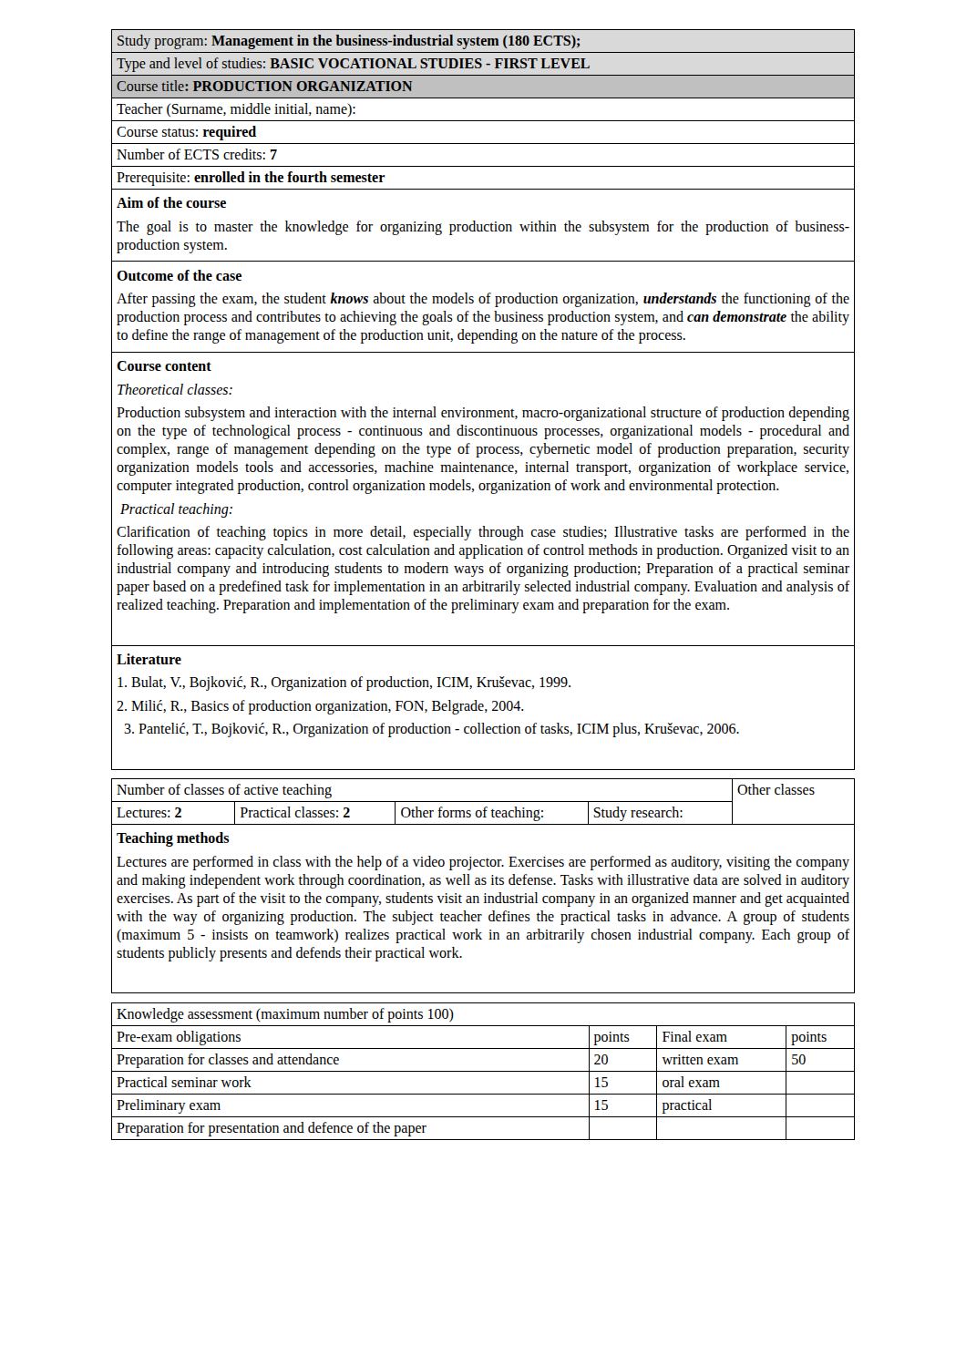| Study program: Management in the business-industrial system (180 ECTS); |
| Type and level of studies: BASIC VOCATIONAL STUDIES - FIRST LEVEL |
| Course title : PRODUCTION ORGANIZATION |
| Teacher (Surname, middle initial, name): |
| Course status: required |
| Number of ECTS credits: 7 |
| Prerequisite: enrolled in the fourth semester |
| Aim of the course The goal is to master the knowledge for organizing production within the subsystem for the production of business-production system. |
| Outcome of the case After passing the exam, the student knows about the models of production organization, understands the functioning of the production process and contributes to achieving the goals of the business production system, and can demonstrate the ability to define the range of management of the production unit, depending on the nature of the process. |
| Course content Theoretical classes: Production subsystem and interaction with the internal environment, macro-organizational structure of production depending on the type of technological process - continuous and discontinuous processes, organizational models - procedural and complex, range of management depending on the type of process, cybernetic model of production preparation, security organization models tools and accessories, machine maintenance, internal transport, organization of workplace service, computer integrated production, control organization models, organization of work and environmental protection. Practical teaching: Clarification of teaching topics in more detail, especially through case studies; Illustrative tasks are performed in the following areas: capacity calculation, cost calculation and application of control methods in production. Organized visit to an industrial company and introducing students to modern ways of organizing production; Preparation of a practical seminar paper based on a predefined task for implementation in an arbitrarily selected industrial company. Evaluation and analysis of realized teaching. Preparation and implementation of the preliminary exam and preparation for the exam. |
| Literature 1. Bulat, V., Bojković, R., Organization of production, ICIM, Kruševac, 1999. 2. Milić, R., Basics of production organization, FON, Belgrade, 2004. 3. Pantelić, T., Bojković, R., Organization of production - collection of tasks, ICIM plus, Kruševac, 2006. |
| Number of classes of active teaching | Other classes |
| Lectures: 2 | Practical classes: 2 | Other forms of teaching: | Study research: |
| Teaching methods Lectures are performed in class with the help of a video projector. Exercises are performed as auditory, visiting the company and making independent work through coordination, as well as its defense. Tasks with illustrative data are solved in auditory exercises. As part of the visit to the company, students visit an industrial company in an organized manner and get acquainted with the way of organizing production. The subject teacher defines the practical tasks in advance. A group of students (maximum 5 - insists on teamwork) realizes practical work in an arbitrarily chosen industrial company. Each group of students publicly presents and defends their practical work. |
| Knowledge assessment (maximum number of points 100) |
| Pre-exam obligations | points | Final exam | points |
| Preparation for classes and attendance | 20 | written exam | 50 |
| Practical seminar work | 15 | oral exam | |
| Preliminary exam | 15 | practical | |
| Preparation for presentation and defence of the paper | | | |